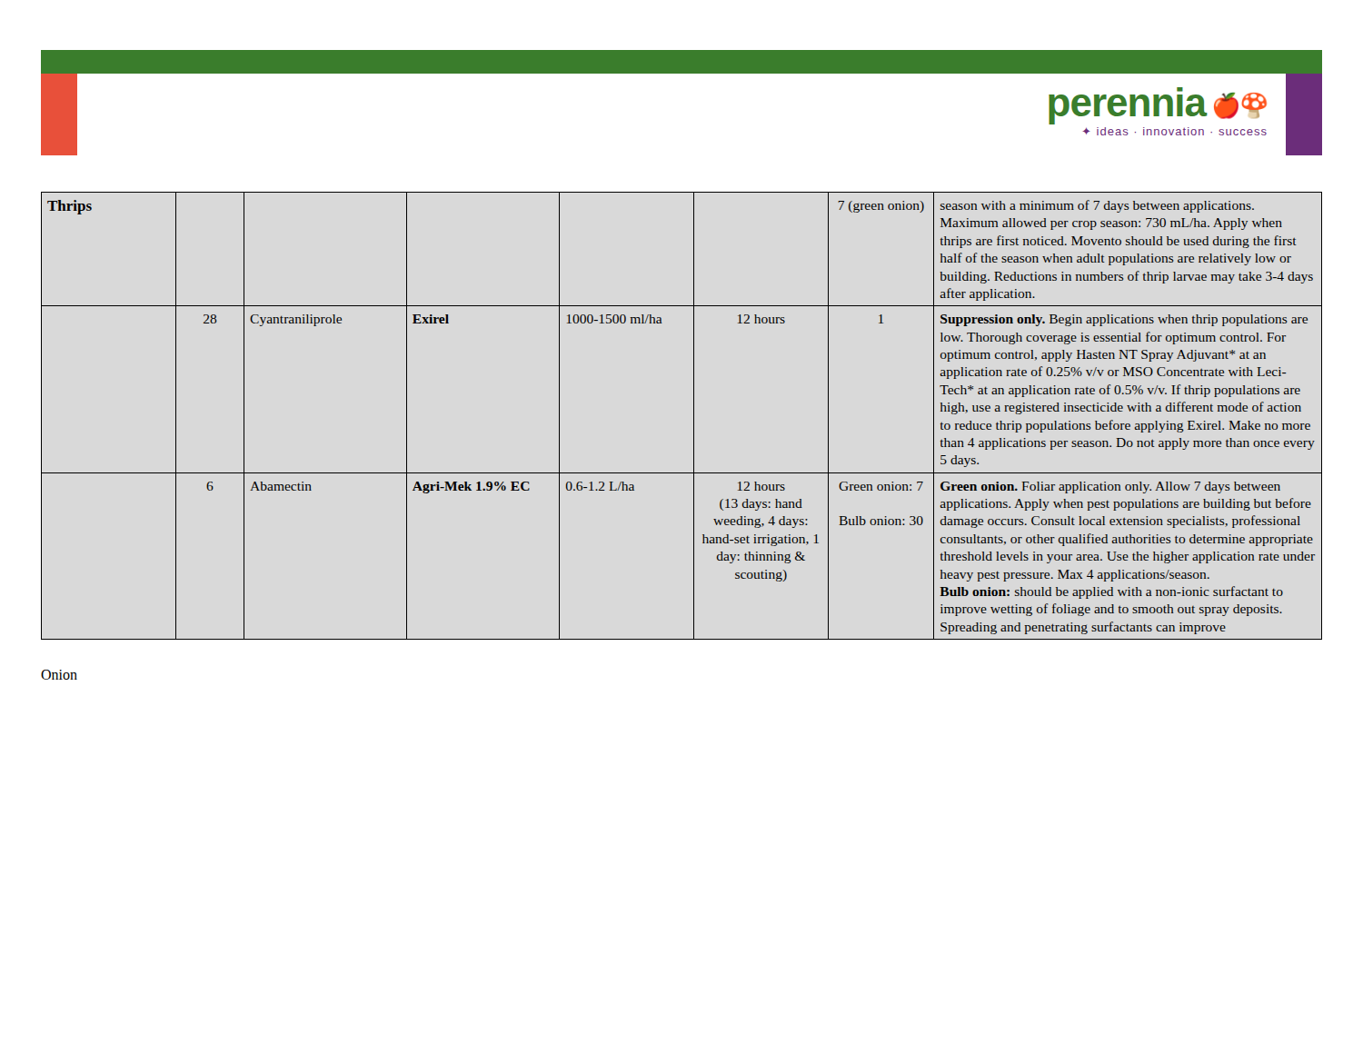perennia🍎🍄
✦ ideas · innovation · success
| Thrips | | | | | | 7 (green onion) | season with a minimum of 7 days between applications. Maximum allowed per crop season: 730 mL/ha. Apply when thrips are first noticed. Movento should be used during the first half of the season when adult populations are relatively low or building. Reductions in numbers of thrip larvae may take 3-4 days after application. |
| | 28 | Cyantraniliprole | Exirel | 1000-1500 ml/ha | 12 hours | 1 | Suppression only. Begin applications when thrip populations are low. Thorough coverage is essential for optimum control. For optimum control, apply Hasten NT Spray Adjuvant* at an application rate of 0.25% v/v or MSO Concentrate with Leci-Tech* at an application rate of 0.5% v/v. If thrip populations are high, use a registered insecticide with a different mode of action to reduce thrip populations before applying Exirel. Make no more than 4 applications per season. Do not apply more than once every 5 days. |
| | 6 | Abamectin | Agri-Mek 1.9% EC | 0.6-1.2 L/ha | 12 hours (13 days: hand weeding, 4 days: hand-set irrigation, 1 day: thinning & scouting) | Green onion: 7 Bulb onion: 30 | Green onion. Foliar application only. Allow 7 days between applications. Apply when pest populations are building but before damage occurs. Consult local extension specialists, professional consultants, or other qualified authorities to determine appropriate threshold levels in your area. Use the higher application rate under heavy pest pressure. Max 4 applications/season. Bulb onion: should be applied with a non-ionic surfactant to improve wetting of foliage and to smooth out spray deposits. Spreading and penetrating surfactants can improve |
Onion